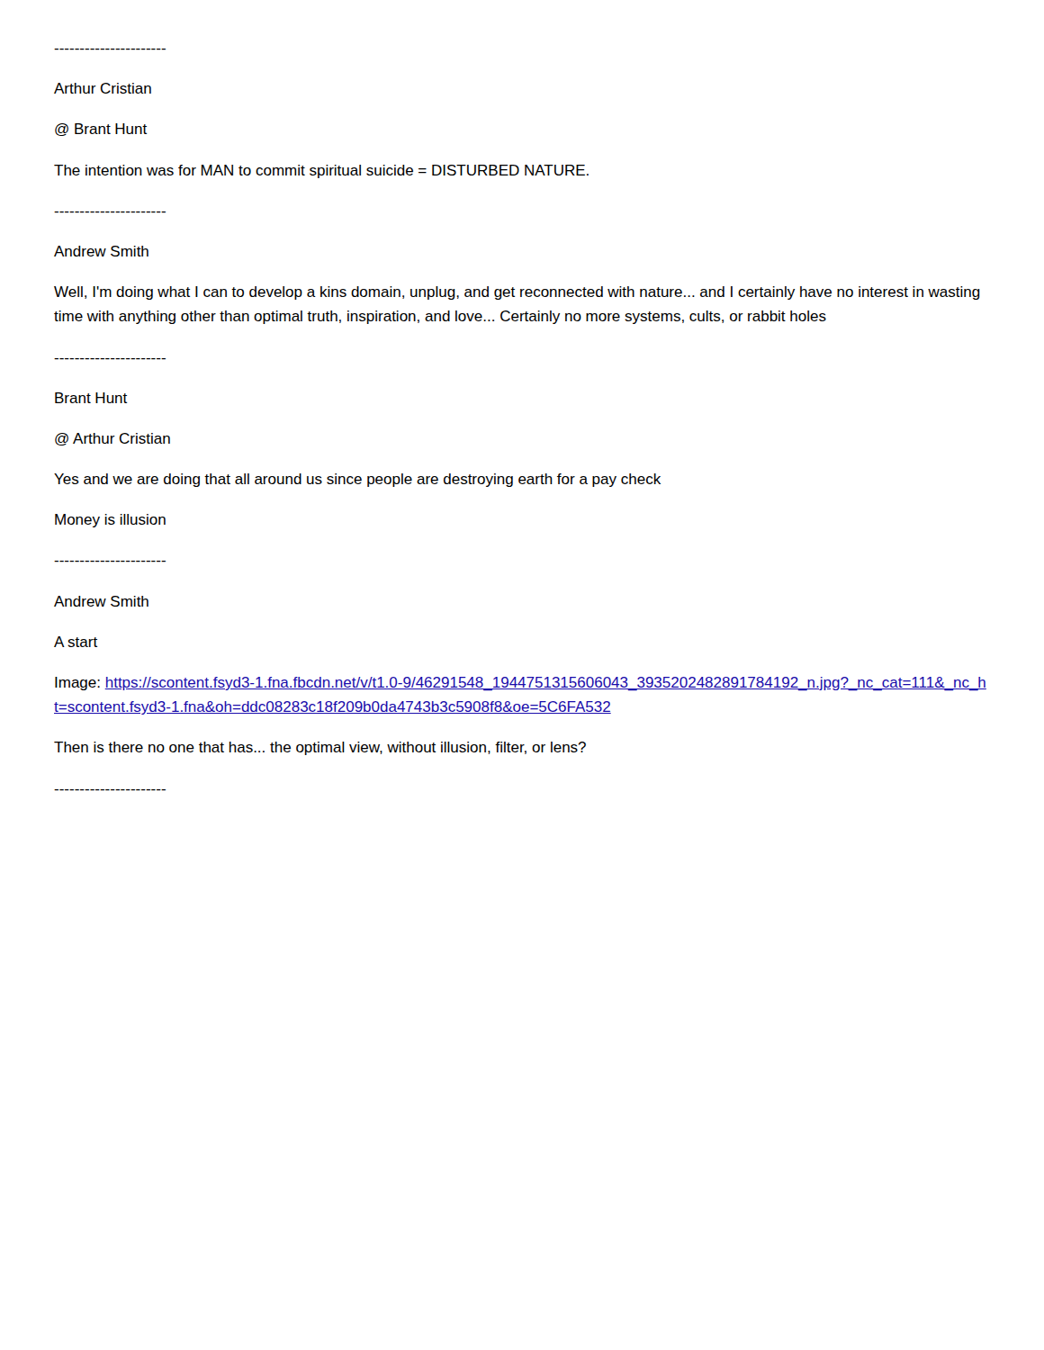----------------------
Arthur Cristian
@ Brant Hunt
The intention was for MAN to commit spiritual suicide = DISTURBED NATURE.
----------------------
Andrew Smith
Well, I'm doing what I can to develop a kins domain, unplug, and get reconnected with nature... and I certainly have no interest in wasting time with anything other than optimal truth, inspiration, and love... Certainly no more systems, cults, or rabbit holes
----------------------
Brant Hunt
@ Arthur Cristian
Yes and we are doing that all around us since people are destroying earth for a pay check
Money is illusion
----------------------
Andrew Smith
A start
Image: https://scontent.fsyd3-1.fna.fbcdn.net/v/t1.0-9/46291548_1944751315606043_3935202482891784192_n.jpg?_nc_cat=111&_nc_ht=scontent.fsyd3-1.fna&oh=ddc08283c18f209b0da4743b3c5908f8&oe=5C6FA532
Then is there no one that has... the optimal view, without illusion, filter, or lens?
----------------------